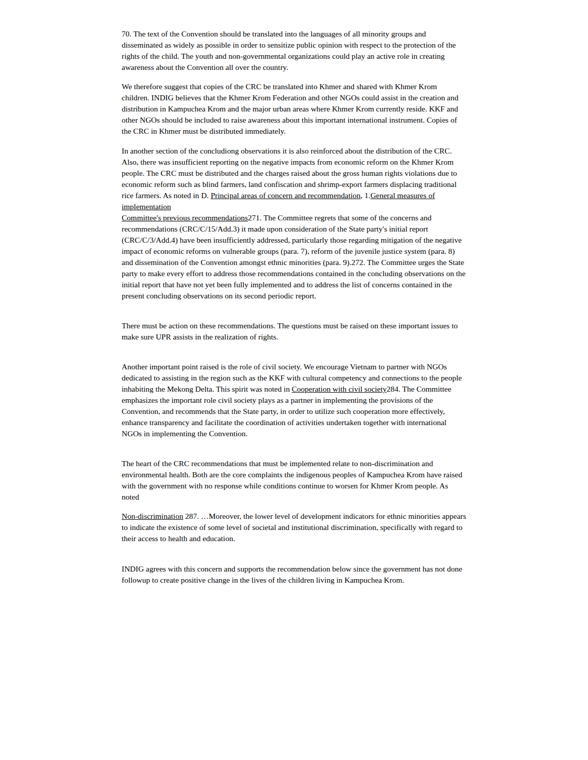70. The text of the Convention should be translated into the languages of all minority groups and disseminated as widely as possible in order to sensitize public opinion with respect to the protection of the rights of the child. The youth and non-governmental organizations could play an active role in creating awareness about the Convention all over the country.
We therefore suggest that copies of the CRC be translated into Khmer and shared with Khmer Krom children. INDIG believes that the Khmer Krom Federation and other NGOs could assist in the creation and distribution in Kampuchea Krom and the major urban areas where Khmer Krom currently reside. KKF and other NGOs should be included to raise awareness about this important international instrument. Copies of the CRC in Khmer must be distributed immediately.
In another section of the concludiong observations it is also reinforced about the distribution of the CRC. Also, there was insufficient reporting on the negative impacts from economic reform on the Khmer Krom people. The CRC must be distributed and the charges raised about the gross human rights violations due to economic reform such as blind farmers, land confiscation and shrimp-export farmers displacing traditional rice farmers. As noted in D. Principal areas of concern and recommendation, 1.General measures of implementation
Committee's previous recommendations271. The Committee regrets that some of the concerns and recommendations (CRC/C/15/Add.3) it made upon consideration of the State party's initial report (CRC/C/3/Add.4) have been insufficiently addressed, particularly those regarding mitigation of the negative impact of economic reforms on vulnerable groups (para. 7), reform of the juvenile justice system (para. 8) and dissemination of the Convention amongst ethnic minorities (para. 9).272. The Committee urges the State party to make every effort to address those recommendations contained in the concluding observations on the initial report that have not yet been fully implemented and to address the list of concerns contained in the present concluding observations on its second periodic report.
There must be action on these recommendations. The questions must be raised on these important issues to make sure UPR assists in the realization of rights.
Another important point raised is the role of civil society. We encourage Vietnam to partner with NGOs dedicated to assisting in the region such as the KKF with cultural competency and connections to the people inhabiting the Mekong Delta. This spirit was noted in Cooperation with civil society284. The Committee emphasizes the important role civil society plays as a partner in implementing the provisions of the Convention, and recommends that the State party, in order to utilize such cooperation more effectively, enhance transparency and facilitate the coordination of activities undertaken together with international NGOs in implementing the Convention.
The heart of the CRC recommendations that must be implemented relate to non-discrimination and environmental health. Both are the core complaints the indigenous peoples of Kampuchea Krom have raised with the government with no response while conditions continue to worsen for Khmer Krom people. As noted
Non-discrimination 287. …Moreover, the lower level of development indicators for ethnic minorities appears to indicate the existence of some level of societal and institutional discrimination, specifically with regard to their access to health and education.
INDIG agrees with this concern and supports the recommendation below since the government has not done followup to create positive change in the lives of the children living in Kampuchea Krom.